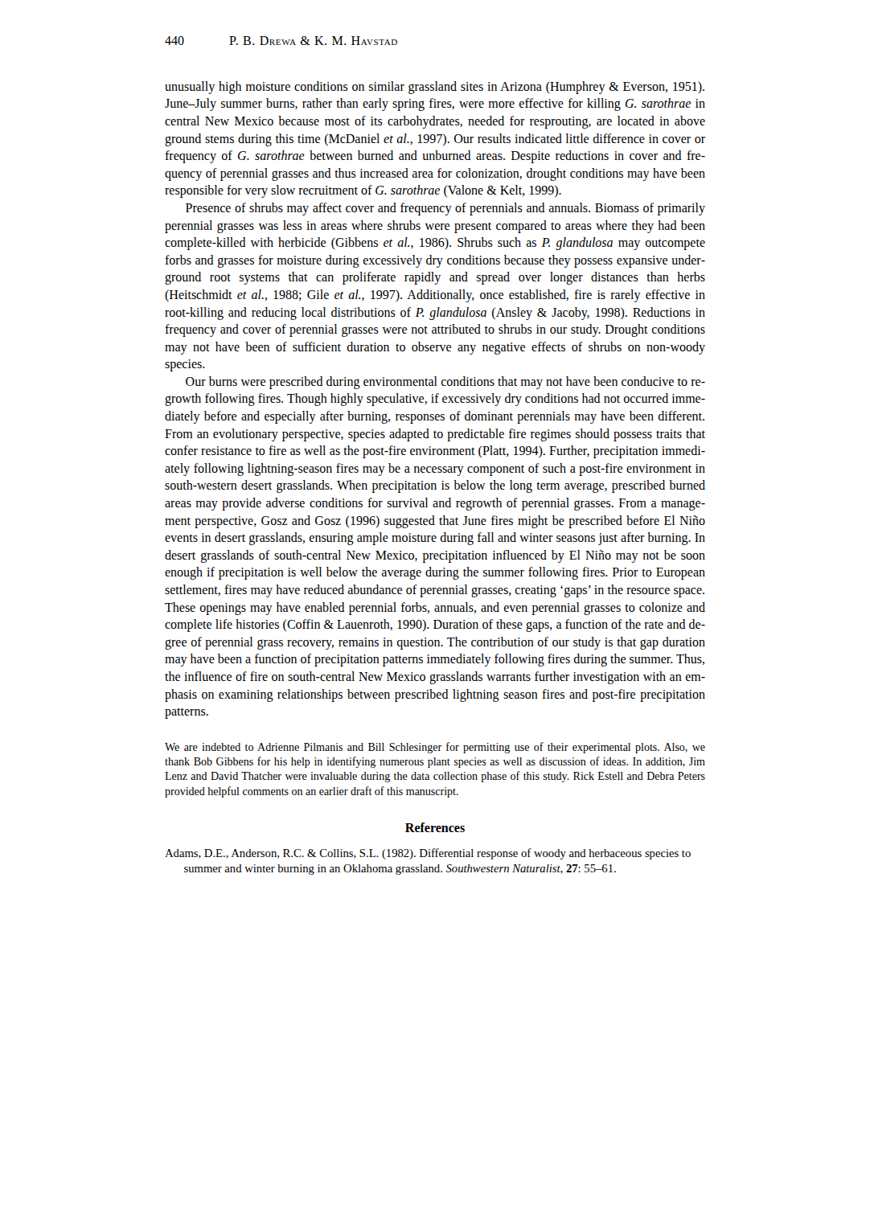440 P. B. Drewa & K. M. Havstad
unusually high moisture conditions on similar grassland sites in Arizona (Humphrey & Everson, 1951). June–July summer burns, rather than early spring fires, were more effective for killing G. sarothrae in central New Mexico because most of its carbohydrates, needed for resprouting, are located in above ground stems during this time (McDaniel et al., 1997). Our results indicated little difference in cover or frequency of G. sarothrae between burned and unburned areas. Despite reductions in cover and frequency of perennial grasses and thus increased area for colonization, drought conditions may have been responsible for very slow recruitment of G. sarothrae (Valone & Kelt, 1999).
Presence of shrubs may affect cover and frequency of perennials and annuals. Biomass of primarily perennial grasses was less in areas where shrubs were present compared to areas where they had been complete-killed with herbicide (Gibbens et al., 1986). Shrubs such as P. glandulosa may outcompete forbs and grasses for moisture during excessively dry conditions because they possess expansive underground root systems that can proliferate rapidly and spread over longer distances than herbs (Heitschmidt et al., 1988; Gile et al., 1997). Additionally, once established, fire is rarely effective in root-killing and reducing local distributions of P. glandulosa (Ansley & Jacoby, 1998). Reductions in frequency and cover of perennial grasses were not attributed to shrubs in our study. Drought conditions may not have been of sufficient duration to observe any negative effects of shrubs on non-woody species.
Our burns were prescribed during environmental conditions that may not have been conducive to regrowth following fires. Though highly speculative, if excessively dry conditions had not occurred immediately before and especially after burning, responses of dominant perennials may have been different. From an evolutionary perspective, species adapted to predictable fire regimes should possess traits that confer resistance to fire as well as the post-fire environment (Platt, 1994). Further, precipitation immediately following lightning-season fires may be a necessary component of such a post-fire environment in south-western desert grasslands. When precipitation is below the long term average, prescribed burned areas may provide adverse conditions for survival and regrowth of perennial grasses. From a management perspective, Gosz and Gosz (1996) suggested that June fires might be prescribed before El Niño events in desert grasslands, ensuring ample moisture during fall and winter seasons just after burning. In desert grasslands of south-central New Mexico, precipitation influenced by El Niño may not be soon enough if precipitation is well below the average during the summer following fires. Prior to European settlement, fires may have reduced abundance of perennial grasses, creating ‘gaps’ in the resource space. These openings may have enabled perennial forbs, annuals, and even perennial grasses to colonize and complete life histories (Coffin & Lauenroth, 1990). Duration of these gaps, a function of the rate and degree of perennial grass recovery, remains in question. The contribution of our study is that gap duration may have been a function of precipitation patterns immediately following fires during the summer. Thus, the influence of fire on south-central New Mexico grasslands warrants further investigation with an emphasis on examining relationships between prescribed lightning season fires and post-fire precipitation patterns.
We are indebted to Adrienne Pilmanis and Bill Schlesinger for permitting use of their experimental plots. Also, we thank Bob Gibbens for his help in identifying numerous plant species as well as discussion of ideas. In addition, Jim Lenz and David Thatcher were invaluable during the data collection phase of this study. Rick Estell and Debra Peters provided helpful comments on an earlier draft of this manuscript.
References
Adams, D.E., Anderson, R.C. & Collins, S.L. (1982). Differential response of woody and herbaceous species to summer and winter burning in an Oklahoma grassland. Southwestern Naturalist, 27: 55–61.